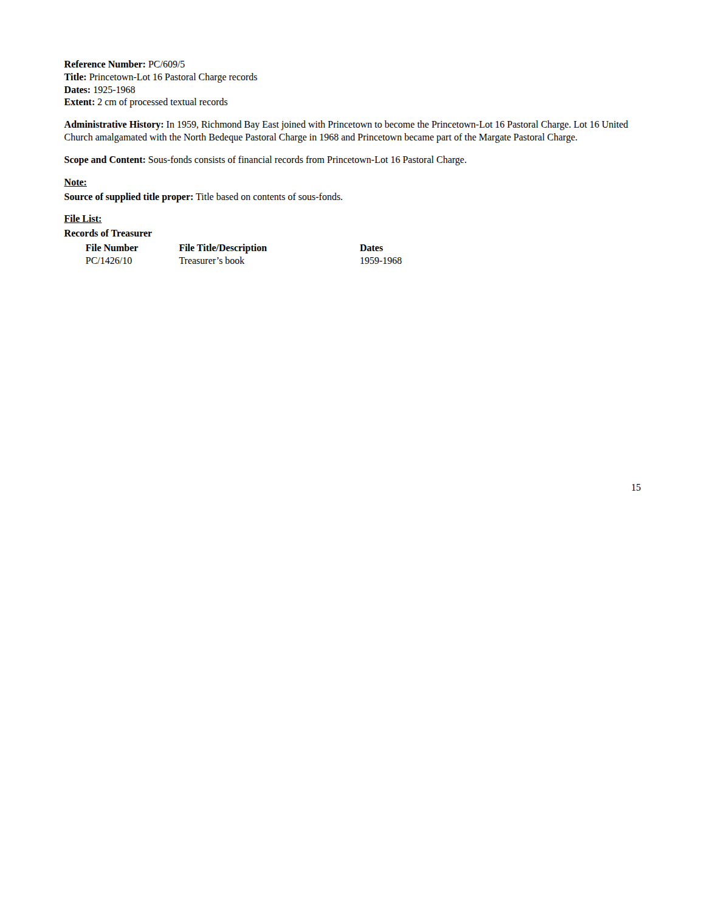Reference Number: PC/609/5
Title: Princetown-Lot 16 Pastoral Charge records
Dates: 1925-1968
Extent: 2 cm of processed textual records
Administrative History: In 1959, Richmond Bay East joined with Princetown to become the Princetown-Lot 16 Pastoral Charge. Lot 16 United Church amalgamated with the North Bedeque Pastoral Charge in 1968 and Princetown became part of the Margate Pastoral Charge.
Scope and Content: Sous-fonds consists of financial records from Princetown-Lot 16 Pastoral Charge.
Note:
Source of supplied title proper: Title based on contents of sous-fonds.
File List:
Records of Treasurer
| File Number | File Title/Description | Dates |
| --- | --- | --- |
| PC/1426/10 | Treasurer’s book | 1959-1968 |
15